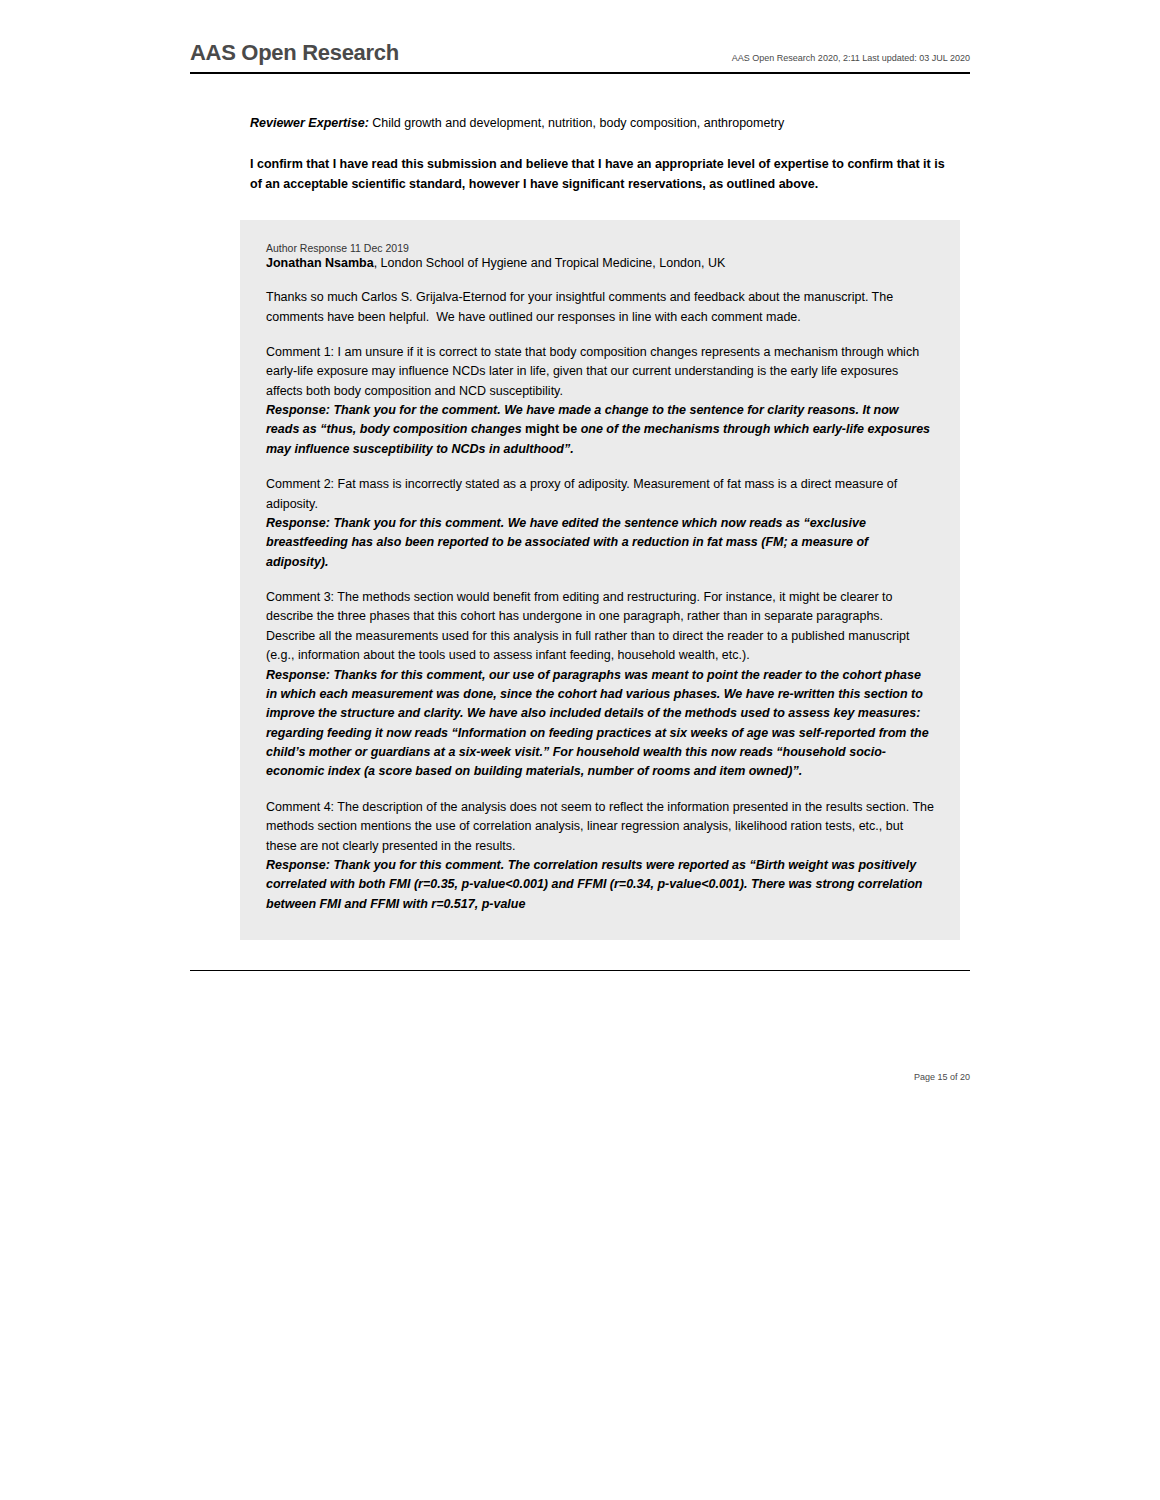AAS Open Research
AAS Open Research 2020, 2:11 Last updated: 03 JUL 2020
Reviewer Expertise: Child growth and development, nutrition, body composition, anthropometry
I confirm that I have read this submission and believe that I have an appropriate level of expertise to confirm that it is of an acceptable scientific standard, however I have significant reservations, as outlined above.
Author Response 11 Dec 2019
Jonathan Nsamba, London School of Hygiene and Tropical Medicine, London, UK
Thanks so much Carlos S. Grijalva-Eternod for your insightful comments and feedback about the manuscript. The comments have been helpful. We have outlined our responses in line with each comment made.
Comment 1: I am unsure if it is correct to state that body composition changes represents a mechanism through which early-life exposure may influence NCDs later in life, given that our current understanding is the early life exposures affects both body composition and NCD susceptibility.
Response: Thank you for the comment. We have made a change to the sentence for clarity reasons. It now reads as “thus, body composition changes might be one of the mechanisms through which early-life exposures may influence susceptibility to NCDs in adulthood”.
Comment 2: Fat mass is incorrectly stated as a proxy of adiposity. Measurement of fat mass is a direct measure of adiposity.
Response: Thank you for this comment. We have edited the sentence which now reads as “exclusive breastfeeding has also been reported to be associated with a reduction in fat mass (FM; a measure of adiposity).
Comment 3: The methods section would benefit from editing and restructuring. For instance, it might be clearer to describe the three phases that this cohort has undergone in one paragraph, rather than in separate paragraphs. Describe all the measurements used for this analysis in full rather than to direct the reader to a published manuscript (e.g., information about the tools used to assess infant feeding, household wealth, etc.).
Response: Thanks for this comment, our use of paragraphs was meant to point the reader to the cohort phase in which each measurement was done, since the cohort had various phases. We have re-written this section to improve the structure and clarity. We have also included details of the methods used to assess key measures: regarding feeding it now reads “Information on feeding practices at six weeks of age was self-reported from the child’s mother or guardians at a six-week visit.” For household wealth this now reads “household socio-economic index (a score based on building materials, number of rooms and item owned)”.
Comment 4: The description of the analysis does not seem to reflect the information presented in the results section. The methods section mentions the use of correlation analysis, linear regression analysis, likelihood ration tests, etc., but these are not clearly presented in the results.
Response: Thank you for this comment. The correlation results were reported as “Birth weight was positively correlated with both FMI (r=0.35, p-value<0.001) and FFMI (r=0.34, p-value<0.001). There was strong correlation between FMI and FFMI with r=0.517, p-value
Page 15 of 20